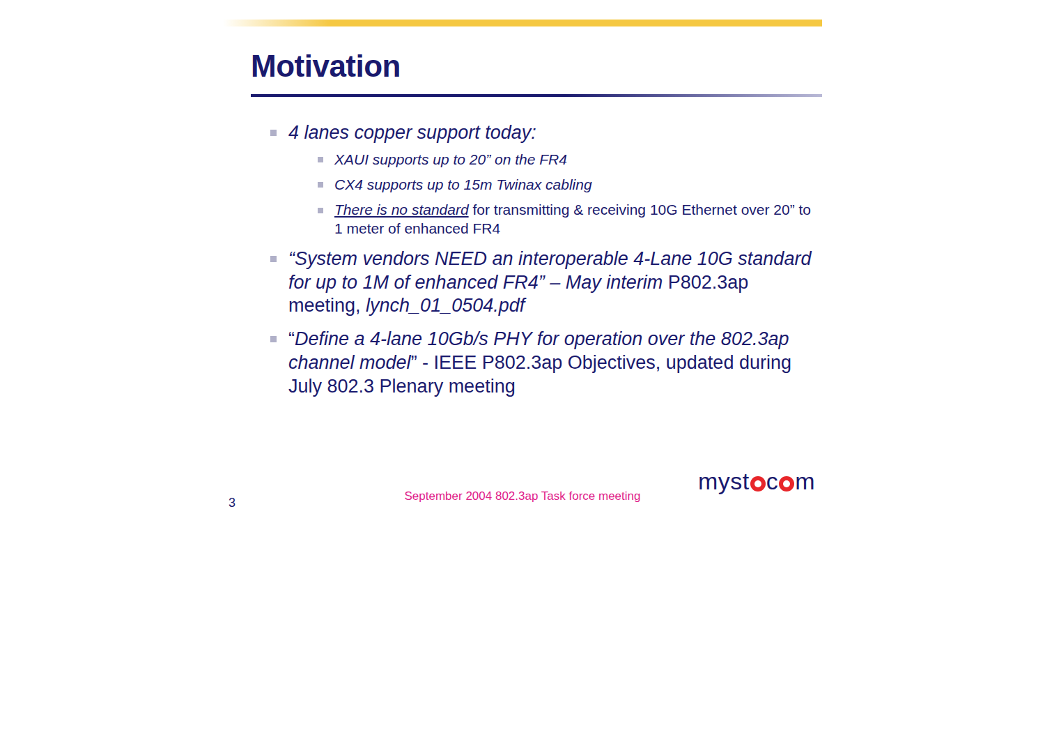Motivation
4 lanes copper support today:
XAUI supports up to 20” on the FR4
CX4 supports up to 15m Twinax cabling
There is no standard for transmitting & receiving 10G Ethernet over 20” to 1 meter of enhanced FR4
“System vendors NEED an interoperable 4-Lane 10G standard for up to 1M of enhanced FR4” – May interim P802.3ap meeting, lynch_01_0504.pdf
“Define a 4-lane 10Gb/s PHY for operation over the 802.3ap channel model” - IEEE P802.3ap Objectives, updated during July 802.3 Plenary meeting
September 2004 802.3ap Task force meeting
3
myst c m